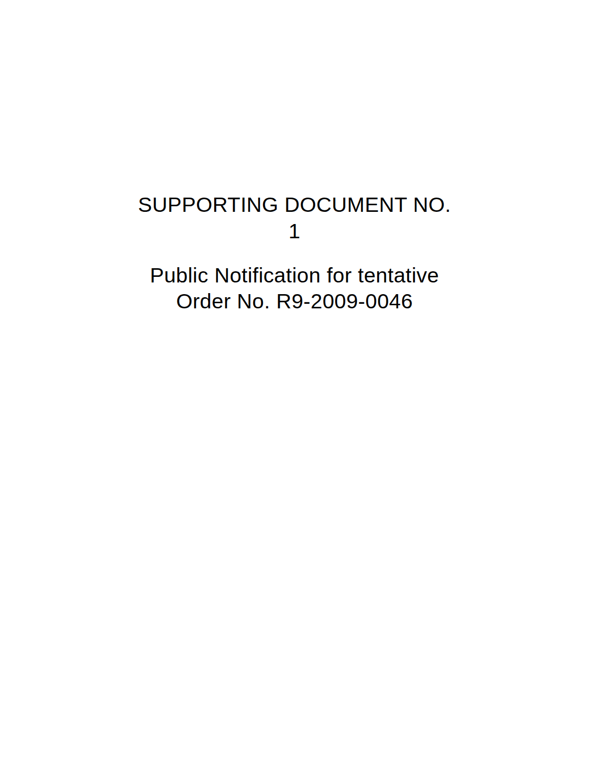SUPPORTING DOCUMENT NO. 1
Public Notification for tentative Order No. R9-2009-0046